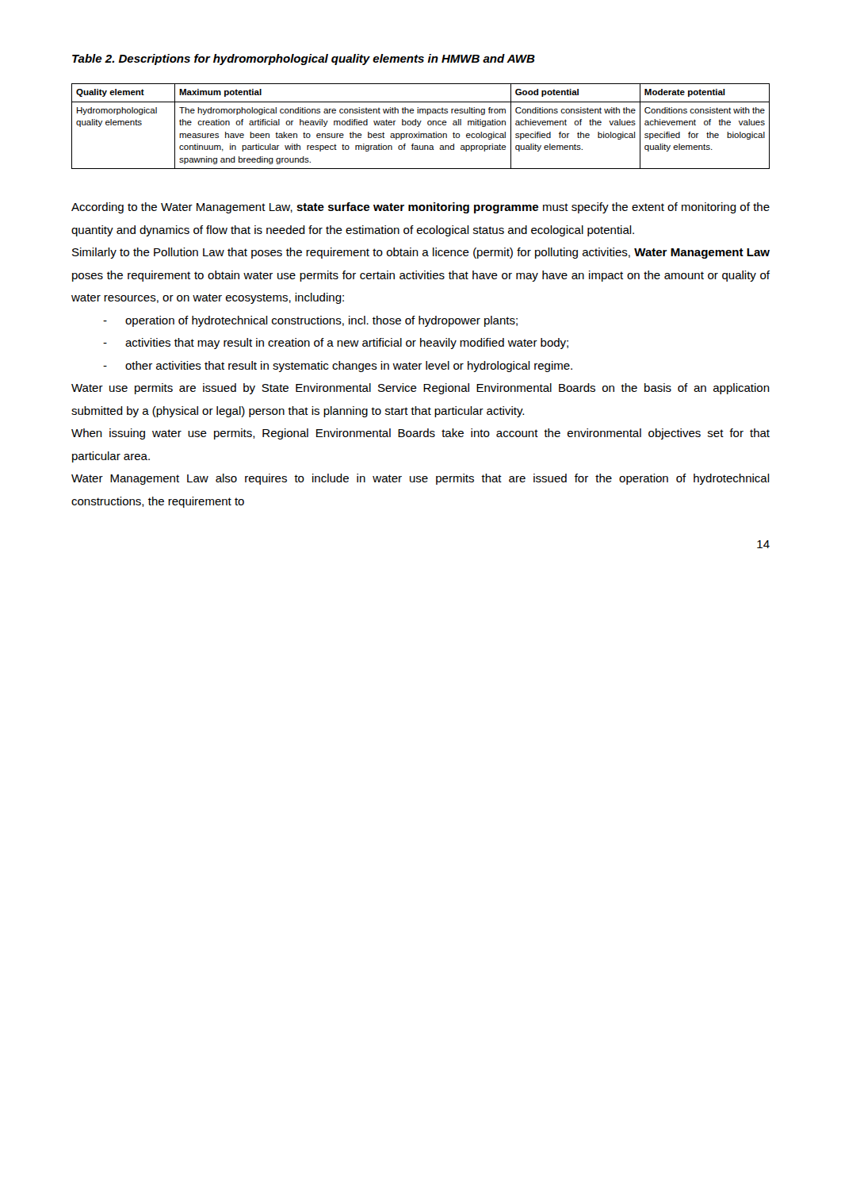Table 2. Descriptions for hydromorphological quality elements in HMWB and AWB
| Quality element | Maximum potential | Good potential | Moderate potential |
| --- | --- | --- | --- |
| Hydromorphological quality elements | The hydromorphological conditions are consistent with the impacts resulting from the creation of artificial or heavily modified water body once all mitigation measures have been taken to ensure the best approximation to ecological continuum, in particular with respect to migration of fauna and appropriate spawning and breeding grounds. | Conditions consistent with the achievement of the values specified for the biological quality elements. | Conditions consistent with the achievement of the values specified for the biological quality elements. |
According to the Water Management Law, state surface water monitoring programme must specify the extent of monitoring of the quantity and dynamics of flow that is needed for the estimation of ecological status and ecological potential.
Similarly to the Pollution Law that poses the requirement to obtain a licence (permit) for polluting activities, Water Management Law poses the requirement to obtain water use permits for certain activities that have or may have an impact on the amount or quality of water resources, or on water ecosystems, including:
operation of hydrotechnical constructions, incl. those of hydropower plants;
activities that may result in creation of a new artificial or heavily modified water body;
other activities that result in systematic changes in water level or hydrological regime.
Water use permits are issued by State Environmental Service Regional Environmental Boards on the basis of an application submitted by a (physical or legal) person that is planning to start that particular activity.
When issuing water use permits, Regional Environmental Boards take into account the environmental objectives set for that particular area.
Water Management Law also requires to include in water use permits that are issued for the operation of hydrotechnical constructions, the requirement to
14